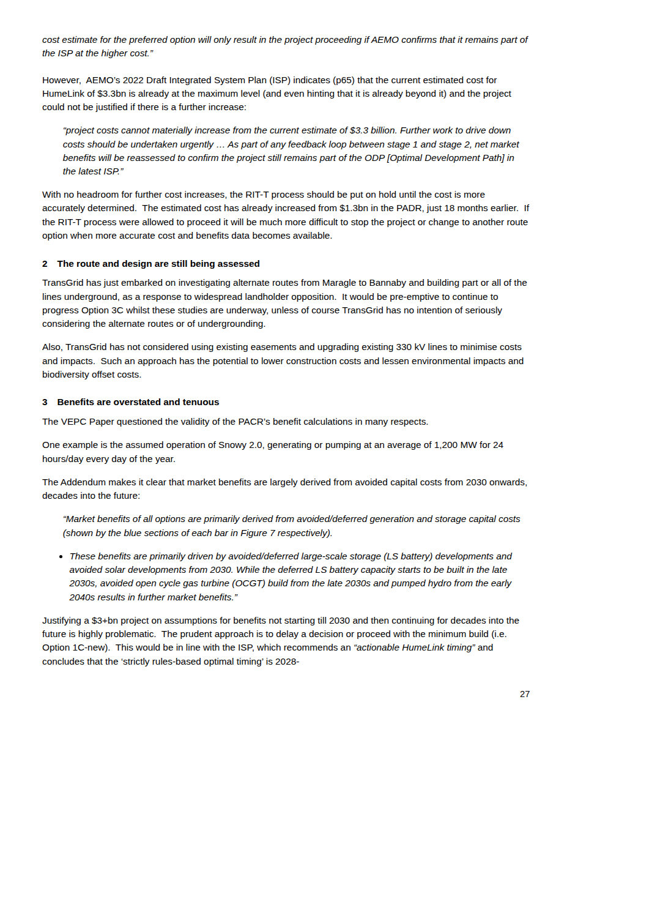cost estimate for the preferred option will only result in the project proceeding if AEMO confirms that it remains part of the ISP at the higher cost.”
However, AEMO’s 2022 Draft Integrated System Plan (ISP) indicates (p65) that the current estimated cost for HumeLink of $3.3bn is already at the maximum level (and even hinting that it is already beyond it) and the project could not be justified if there is a further increase:
“project costs cannot materially increase from the current estimate of $3.3 billion. Further work to drive down costs should be undertaken urgently … As part of any feedback loop between stage 1 and stage 2, net market benefits will be reassessed to confirm the project still remains part of the ODP [Optimal Development Path] in the latest ISP.”
With no headroom for further cost increases, the RIT-T process should be put on hold until the cost is more accurately determined. The estimated cost has already increased from $1.3bn in the PADR, just 18 months earlier. If the RIT-T process were allowed to proceed it will be much more difficult to stop the project or change to another route option when more accurate cost and benefits data becomes available.
2 The route and design are still being assessed
TransGrid has just embarked on investigating alternate routes from Maragle to Bannaby and building part or all of the lines underground, as a response to widespread landholder opposition. It would be pre-emptive to continue to progress Option 3C whilst these studies are underway, unless of course TransGrid has no intention of seriously considering the alternate routes or of undergrounding.
Also, TransGrid has not considered using existing easements and upgrading existing 330 kV lines to minimise costs and impacts. Such an approach has the potential to lower construction costs and lessen environmental impacts and biodiversity offset costs.
3 Benefits are overstated and tenuous
The VEPC Paper questioned the validity of the PACR’s benefit calculations in many respects.
One example is the assumed operation of Snowy 2.0, generating or pumping at an average of 1,200 MW for 24 hours/day every day of the year.
The Addendum makes it clear that market benefits are largely derived from avoided capital costs from 2030 onwards, decades into the future:
“Market benefits of all options are primarily derived from avoided/deferred generation and storage capital costs (shown by the blue sections of each bar in Figure 7 respectively).
These benefits are primarily driven by avoided/deferred large-scale storage (LS battery) developments and avoided solar developments from 2030. While the deferred LS battery capacity starts to be built in the late 2030s, avoided open cycle gas turbine (OCGT) build from the late 2030s and pumped hydro from the early 2040s results in further market benefits.”
Justifying a $3+bn project on assumptions for benefits not starting till 2030 and then continuing for decades into the future is highly problematic. The prudent approach is to delay a decision or proceed with the minimum build (i.e. Option 1C-new). This would be in line with the ISP, which recommends an “actionable HumeLink timing” and concludes that the ‘strictly rules-based optimal timing’ is 2028-
27